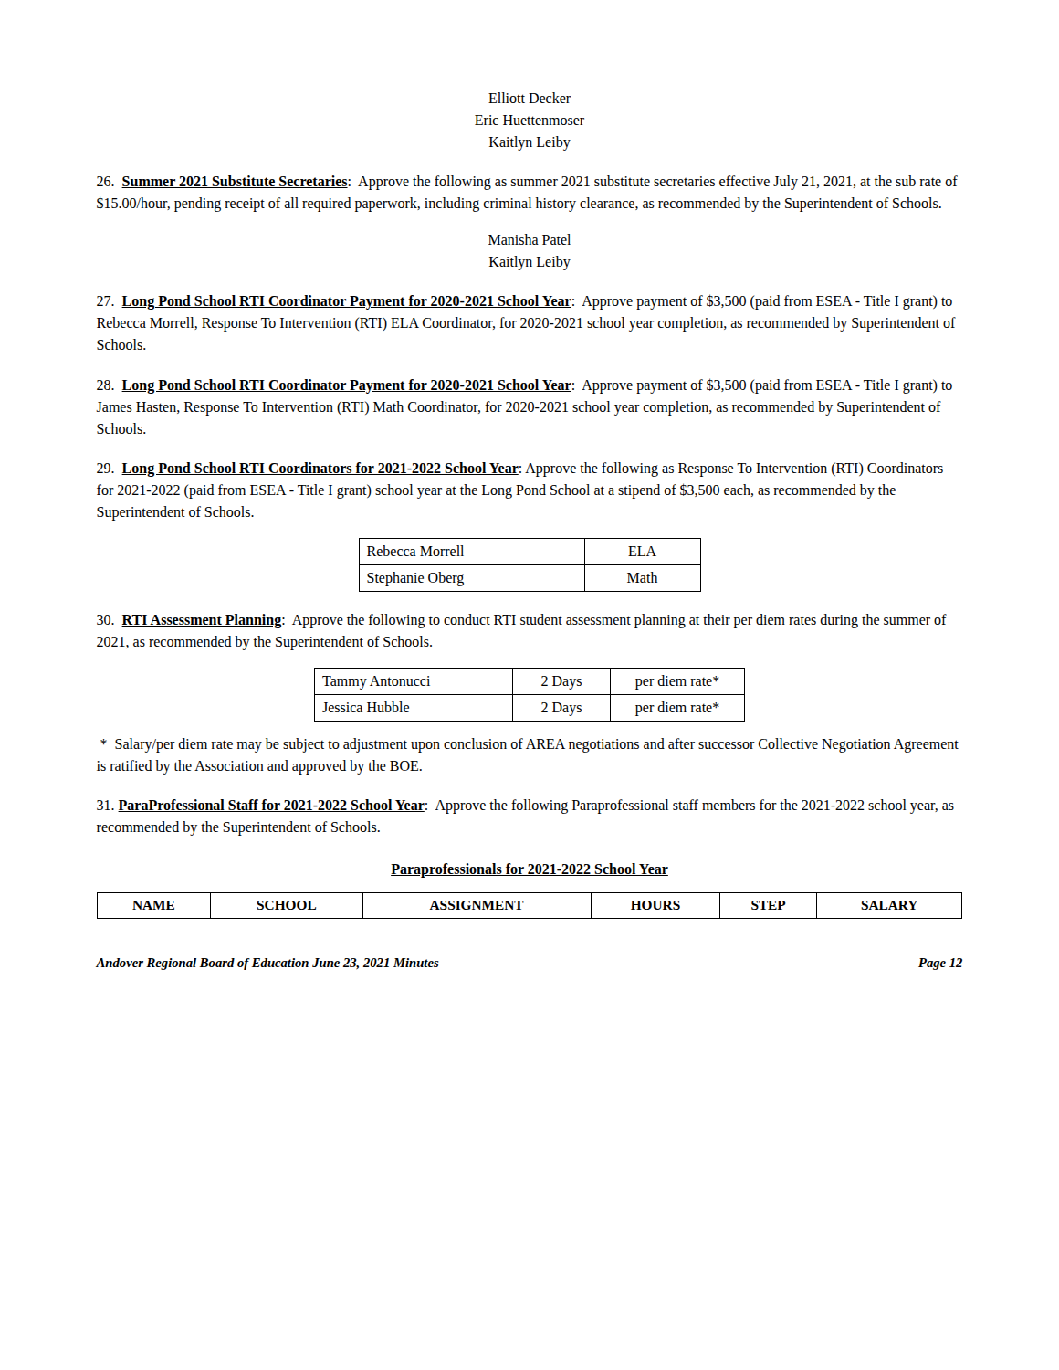Elliott Decker
Eric Huettenmoser
Kaitlyn Leiby
26. Summer 2021 Substitute Secretaries: Approve the following as summer 2021 substitute secretaries effective July 21, 2021, at the sub rate of $15.00/hour, pending receipt of all required paperwork, including criminal history clearance, as recommended by the Superintendent of Schools.
Manisha Patel
Kaitlyn Leiby
27. Long Pond School RTI Coordinator Payment for 2020-2021 School Year: Approve payment of $3,500 (paid from ESEA - Title I grant) to Rebecca Morrell, Response To Intervention (RTI) ELA Coordinator, for 2020-2021 school year completion, as recommended by Superintendent of Schools.
28. Long Pond School RTI Coordinator Payment for 2020-2021 School Year: Approve payment of $3,500 (paid from ESEA - Title I grant) to James Hasten, Response To Intervention (RTI) Math Coordinator, for 2020-2021 school year completion, as recommended by Superintendent of Schools.
29. Long Pond School RTI Coordinators for 2021-2022 School Year: Approve the following as Response To Intervention (RTI) Coordinators for 2021-2022 (paid from ESEA - Title I grant) school year at the Long Pond School at a stipend of $3,500 each, as recommended by the Superintendent of Schools.
| Rebecca Morrell | ELA |
| Stephanie Oberg | Math |
30. RTI Assessment Planning: Approve the following to conduct RTI student assessment planning at their per diem rates during the summer of 2021, as recommended by the Superintendent of Schools.
| Tammy Antonucci | 2 Days | per diem rate* |
| Jessica Hubble | 2 Days | per diem rate* |
* Salary/per diem rate may be subject to adjustment upon conclusion of AREA negotiations and after successor Collective Negotiation Agreement is ratified by the Association and approved by the BOE.
31. ParaProfessional Staff for 2021-2022 School Year: Approve the following Paraprofessional staff members for the 2021-2022 school year, as recommended by the Superintendent of Schools.
Paraprofessionals for 2021-2022 School Year
| NAME | SCHOOL | ASSIGNMENT | HOURS | STEP | SALARY |
| --- | --- | --- | --- | --- | --- |
Andover Regional Board of Education June 23, 2021 Minutes Page 12